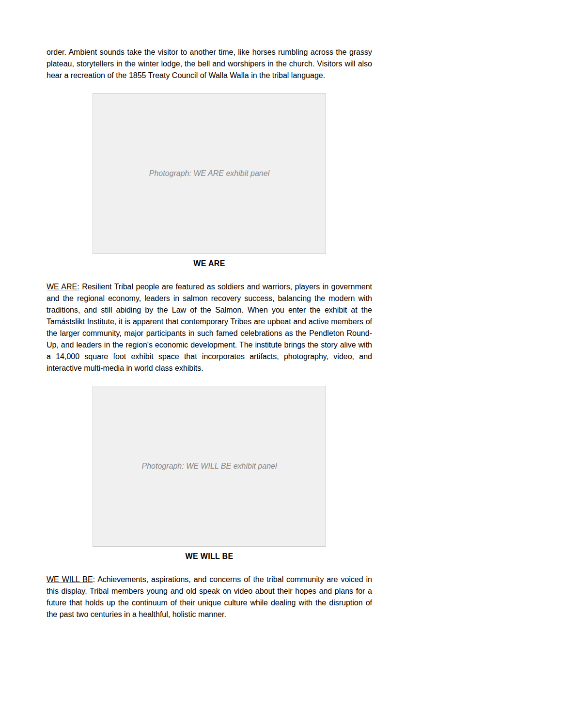order. Ambient sounds take the visitor to another time, like horses rumbling across the grassy plateau, storytellers in the winter lodge, the bell and worshipers in the church. Visitors will also hear a recreation of the 1855 Treaty Council of Walla Walla in the tribal language.
Photograph: WE ARE exhibit panel
WE ARE
WE ARE: Resilient Tribal people are featured as soldiers and warriors, players in government and the regional economy, leaders in salmon recovery success, balancing the modern with traditions, and still abiding by the Law of the Salmon. When you enter the exhibit at the Tamástslikt Institute, it is apparent that contemporary Tribes are upbeat and active members of the larger community, major participants in such famed celebrations as the Pendleton Round-Up, and leaders in the region's economic development. The institute brings the story alive with a 14,000 square foot exhibit space that incorporates artifacts, photography, video, and interactive multi-media in world class exhibits.
Photograph: WE WILL BE exhibit panel
WE WILL BE
WE WILL BE: Achievements, aspirations, and concerns of the tribal community are voiced in this display. Tribal members young and old speak on video about their hopes and plans for a future that holds up the continuum of their unique culture while dealing with the disruption of the past two centuries in a healthful, holistic manner.